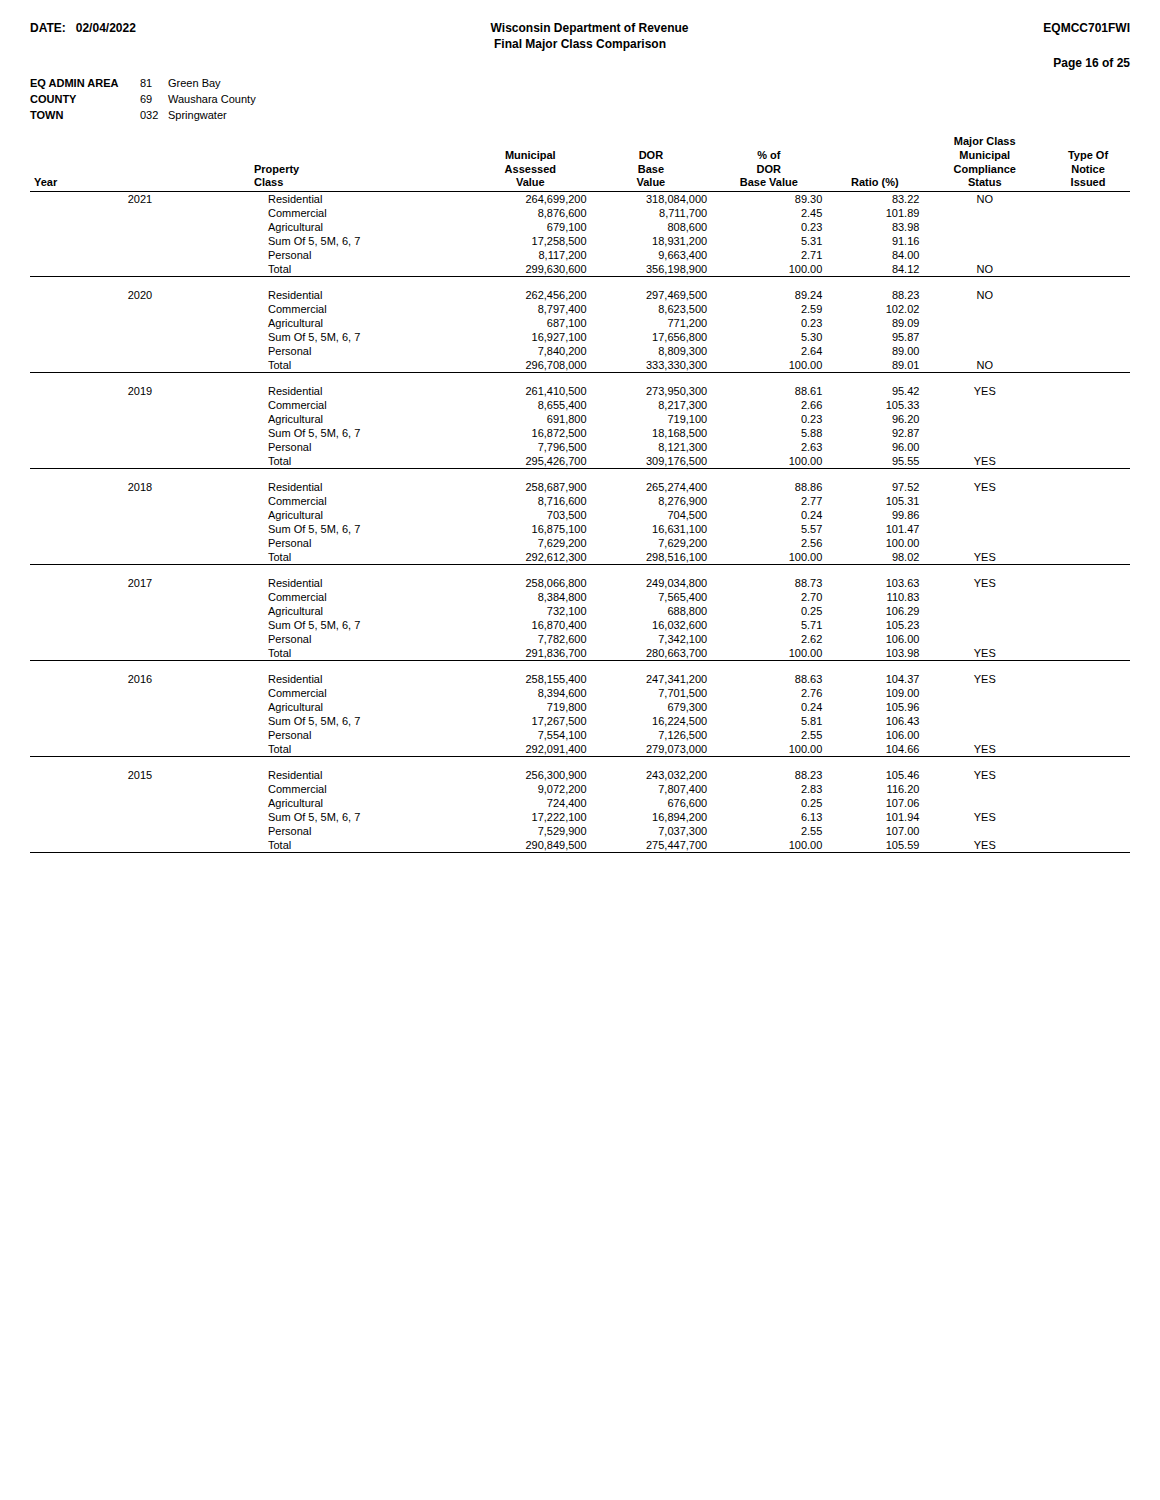DATE: 02/04/2022
EQMCC701FWI
Wisconsin Department of Revenue
Final Major Class Comparison
Page 16 of 25
EQ ADMIN AREA 81 Green Bay
COUNTY 69 Waushara County
TOWN 032 Springwater
| Year | Property Class | Municipal Assessed Value | DOR Base Value | % of DOR Base Value | Ratio (%) | Major Class Municipal Compliance Status | Type Of Notice Issued |
| --- | --- | --- | --- | --- | --- | --- | --- |
| 2021 | Residential | 264,699,200 | 318,084,000 | 89.30 | 83.22 | NO | |
| | Commercial | 8,876,600 | 8,711,700 | 2.45 | 101.89 | | |
| | Agricultural | 679,100 | 808,600 | 0.23 | 83.98 | | |
| | Sum Of 5, 5M, 6, 7 | 17,258,500 | 18,931,200 | 5.31 | 91.16 | | |
| | Personal | 8,117,200 | 9,663,400 | 2.71 | 84.00 | | |
| | Total | 299,630,600 | 356,198,900 | 100.00 | 84.12 | NO | |
| 2020 | Residential | 262,456,200 | 297,469,500 | 89.24 | 88.23 | NO | |
| | Commercial | 8,797,400 | 8,623,500 | 2.59 | 102.02 | | |
| | Agricultural | 687,100 | 771,200 | 0.23 | 89.09 | | |
| | Sum Of 5, 5M, 6, 7 | 16,927,100 | 17,656,800 | 5.30 | 95.87 | | |
| | Personal | 7,840,200 | 8,809,300 | 2.64 | 89.00 | | |
| | Total | 296,708,000 | 333,330,300 | 100.00 | 89.01 | NO | |
| 2019 | Residential | 261,410,500 | 273,950,300 | 88.61 | 95.42 | YES | |
| | Commercial | 8,655,400 | 8,217,300 | 2.66 | 105.33 | | |
| | Agricultural | 691,800 | 719,100 | 0.23 | 96.20 | | |
| | Sum Of 5, 5M, 6, 7 | 16,872,500 | 18,168,500 | 5.88 | 92.87 | | |
| | Personal | 7,796,500 | 8,121,300 | 2.63 | 96.00 | | |
| | Total | 295,426,700 | 309,176,500 | 100.00 | 95.55 | YES | |
| 2018 | Residential | 258,687,900 | 265,274,400 | 88.86 | 97.52 | YES | |
| | Commercial | 8,716,600 | 8,276,900 | 2.77 | 105.31 | | |
| | Agricultural | 703,500 | 704,500 | 0.24 | 99.86 | | |
| | Sum Of 5, 5M, 6, 7 | 16,875,100 | 16,631,100 | 5.57 | 101.47 | | |
| | Personal | 7,629,200 | 7,629,200 | 2.56 | 100.00 | | |
| | Total | 292,612,300 | 298,516,100 | 100.00 | 98.02 | YES | |
| 2017 | Residential | 258,066,800 | 249,034,800 | 88.73 | 103.63 | YES | |
| | Commercial | 8,384,800 | 7,565,400 | 2.70 | 110.83 | | |
| | Agricultural | 732,100 | 688,800 | 0.25 | 106.29 | | |
| | Sum Of 5, 5M, 6, 7 | 16,870,400 | 16,032,600 | 5.71 | 105.23 | | |
| | Personal | 7,782,600 | 7,342,100 | 2.62 | 106.00 | | |
| | Total | 291,836,700 | 280,663,700 | 100.00 | 103.98 | YES | |
| 2016 | Residential | 258,155,400 | 247,341,200 | 88.63 | 104.37 | YES | |
| | Commercial | 8,394,600 | 7,701,500 | 2.76 | 109.00 | | |
| | Agricultural | 719,800 | 679,300 | 0.24 | 105.96 | | |
| | Sum Of 5, 5M, 6, 7 | 17,267,500 | 16,224,500 | 5.81 | 106.43 | | |
| | Personal | 7,554,100 | 7,126,500 | 2.55 | 106.00 | | |
| | Total | 292,091,400 | 279,073,000 | 100.00 | 104.66 | YES | |
| 2015 | Residential | 256,300,900 | 243,032,200 | 88.23 | 105.46 | YES | |
| | Commercial | 9,072,200 | 7,807,400 | 2.83 | 116.20 | | |
| | Agricultural | 724,400 | 676,600 | 0.25 | 107.06 | | |
| | Sum Of 5, 5M, 6, 7 | 17,222,100 | 16,894,200 | 6.13 | 101.94 | YES | |
| | Personal | 7,529,900 | 7,037,300 | 2.55 | 107.00 | | |
| | Total | 290,849,500 | 275,447,700 | 100.00 | 105.59 | YES | |